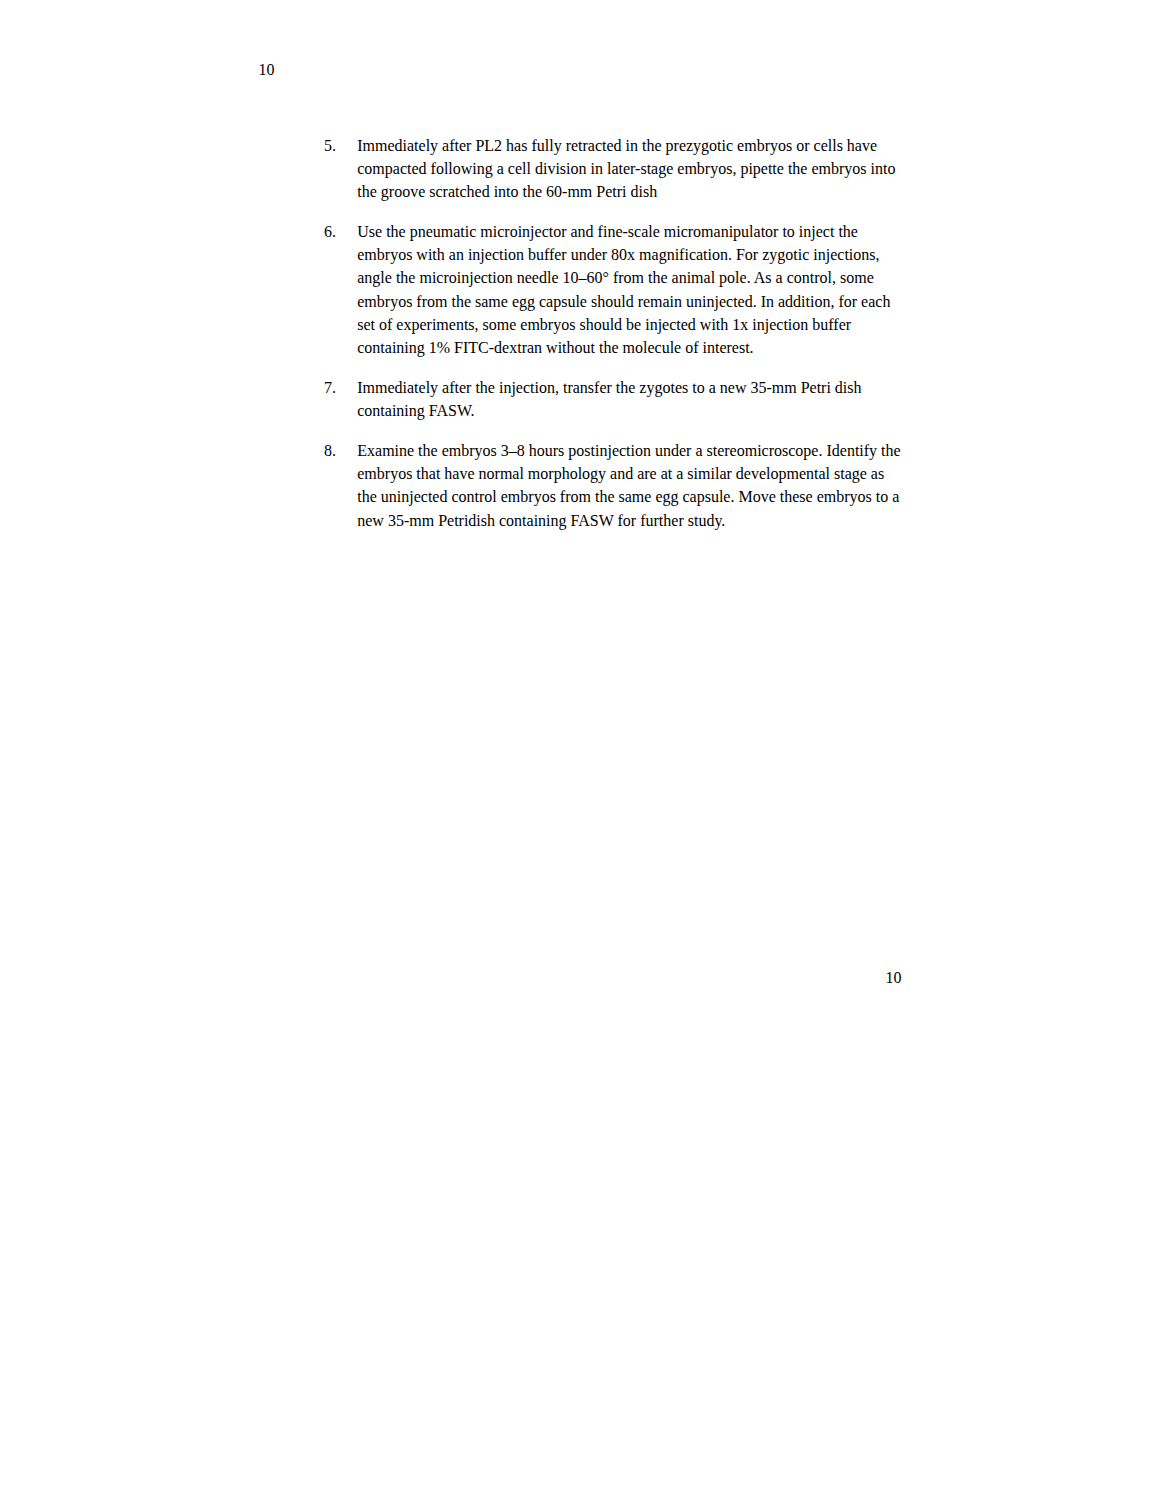10
Immediately after PL2 has fully retracted in the prezygotic embryos or cells have compacted following a cell division in later-stage embryos, pipette the embryos into the groove scratched into the 60-mm Petri dish
Use the pneumatic microinjector and fine-scale micromanipulator to inject the embryos with an injection buffer under 80x magnification. For zygotic injections, angle the microinjection needle 10–60° from the animal pole. As a control, some embryos from the same egg capsule should remain uninjected. In addition, for each set of experiments, some embryos should be injected with 1x injection buffer containing 1% FITC-dextran without the molecule of interest.
Immediately after the injection, transfer the zygotes to a new 35-mm Petri dish containing FASW.
Examine the embryos 3–8 hours postinjection under a stereomicroscope. Identify the embryos that have normal morphology and are at a similar developmental stage as the uninjected control embryos from the same egg capsule. Move these embryos to a new 35-mm Petridish containing FASW for further study.
10